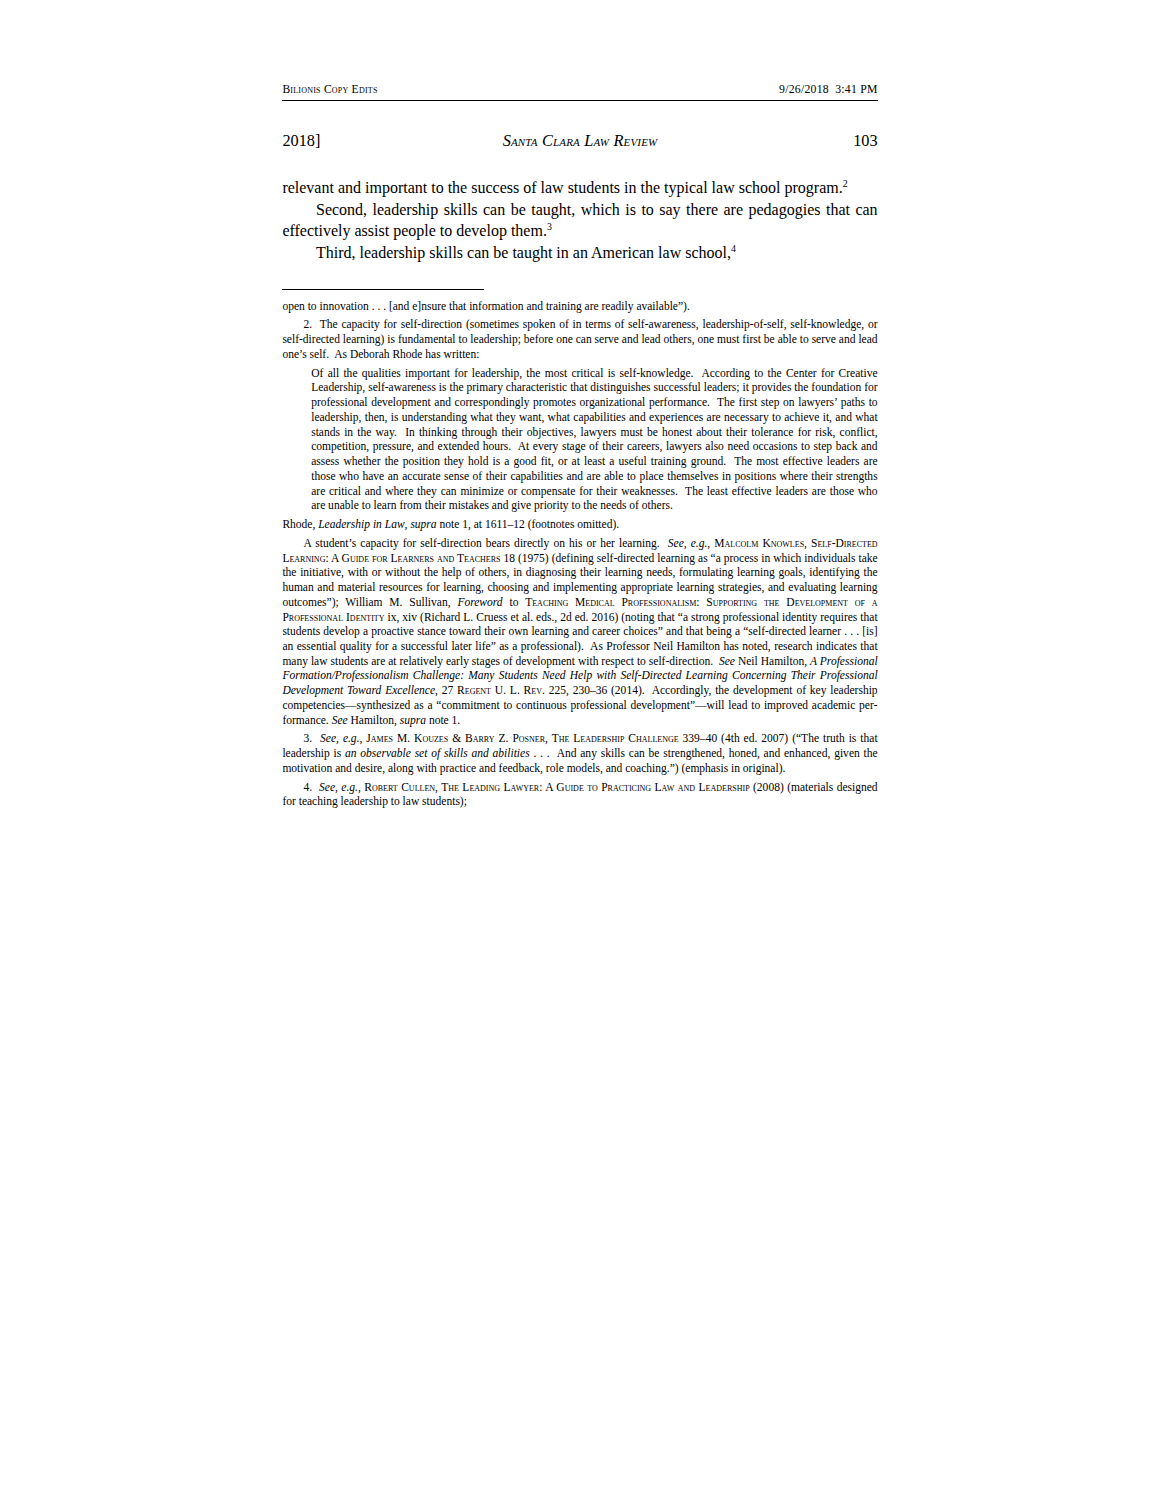Bilionis Copy Edits 9/26/2018 3:41 PM
2018] Santa Clara Law Review 103
relevant and important to the success of law students in the typical law school program.2
Second, leadership skills can be taught, which is to say there are pedagogies that can effectively assist people to develop them.3
Third, leadership skills can be taught in an American law school,4
open to innovation . . . [and e]nsure that information and training are readily available”).
2. The capacity for self-direction (sometimes spoken of in terms of self-awareness, leadership-of-self, self-knowledge, or self-directed learning) is fundamental to leadership; before one can serve and lead others, one must first be able to serve and lead one’s self. As Deborah Rhode has written:
Of all the qualities important for leadership, the most critical is self-knowledge. According to the Center for Creative Leadership, self-awareness is the primary characteristic that distinguishes successful leaders; it provides the foundation for professional development and correspondingly promotes organizational performance. The first step on lawyers’ paths to leadership, then, is understanding what they want, what capabilities and experiences are necessary to achieve it, and what stands in the way. In thinking through their objectives, lawyers must be honest about their tolerance for risk, conflict, competition, pressure, and extended hours. At every stage of their careers, lawyers also need occasions to step back and assess whether the position they hold is a good fit, or at least a useful training ground. The most effective leaders are those who have an accurate sense of their capabilities and are able to place themselves in positions where their strengths are critical and where they can minimize or compensate for their weaknesses. The least effective leaders are those who are unable to learn from their mistakes and give priority to the needs of others.
Rhode, Leadership in Law, supra note 1, at 1611–12 (footnotes omitted).
A student’s capacity for self-direction bears directly on his or her learning. See, e.g., Malcolm Knowles, Self-Directed Learning: A Guide for Learners and Teachers 18 (1975) (defining self-directed learning as “a process in which individuals take the initiative, with or without the help of others, in diagnosing their learning needs, formulating learning goals, identifying the human and material resources for learning, choosing and implementing appropriate learning strategies, and evaluating learning outcomes”); William M. Sullivan, Foreword to Teaching Medical Professionalism: Supporting the Development of a Professional Identity ix, xiv (Richard L. Cruess et al. eds., 2d ed. 2016) (noting that “a strong professional identity requires that students develop a proactive stance toward their own learning and career choices” and that being a “self-directed learner . . . [is] an essential quality for a successful later life” as a professional). As Professor Neil Hamilton has noted, research indicates that many law students are at relatively early stages of development with respect to self-direction. See Neil Hamilton, A Professional Formation/Professionalism Challenge: Many Students Need Help with Self-Directed Learning Concerning Their Professional Development Toward Excellence, 27 Regent U. L. Rev. 225, 230–36 (2014). Accordingly, the development of key leadership competencies—synthesized as a “commitment to continuous professional development”—will lead to improved academic performance. See Hamilton, supra note 1.
3. See, e.g., James M. Kouzes & Barry Z. Posner, The Leadership Challenge 339–40 (4th ed. 2007) (“The truth is that leadership is an observable set of skills and abilities . . . And any skills can be strengthened, honed, and enhanced, given the motivation and desire, along with practice and feedback, role models, and coaching.”) (emphasis in original).
4. See, e.g., Robert Cullen, The Leading Lawyer: A Guide to Practicing Law and Leadership (2008) (materials designed for teaching leadership to law students);